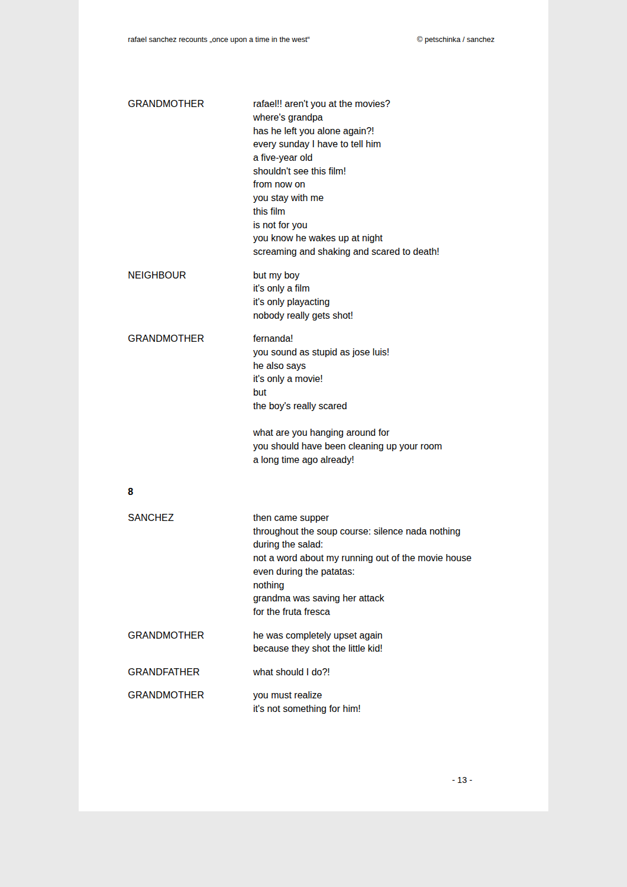rafael sanchez recounts „once upon a time in the west“
© petschinka / sanchez
Grandmother
rafael!! aren't you at the movies?
where's grandpa
has he left you alone again?!
every sunday I have to tell him
a five-year old
shouldn't see this film!
from now on
you stay with me
this film
is not for you
you know he wakes up at night
screaming and shaking and scared to death!
Neighbour
but my boy
it's only a film
it's only playacting
nobody really gets shot!
Grandmother
fernanda!
you sound as stupid as jose luis!
he also says
it's only a movie!
but
the boy's really scared
what are you hanging around for
you should have been cleaning up your room
a long time ago already!
8
Sanchez
then came supper
throughout the soup course: silence nada nothing
during the salad:
not a word about my running out of the movie house
even during the patatas:
nothing
grandma was saving her attack
for the fruta fresca
Grandmother
he was completely upset again
because they shot the little kid!
Grandfather
what should I do?!
Grandmother
you must realize
it's not something for him!
- 13 -